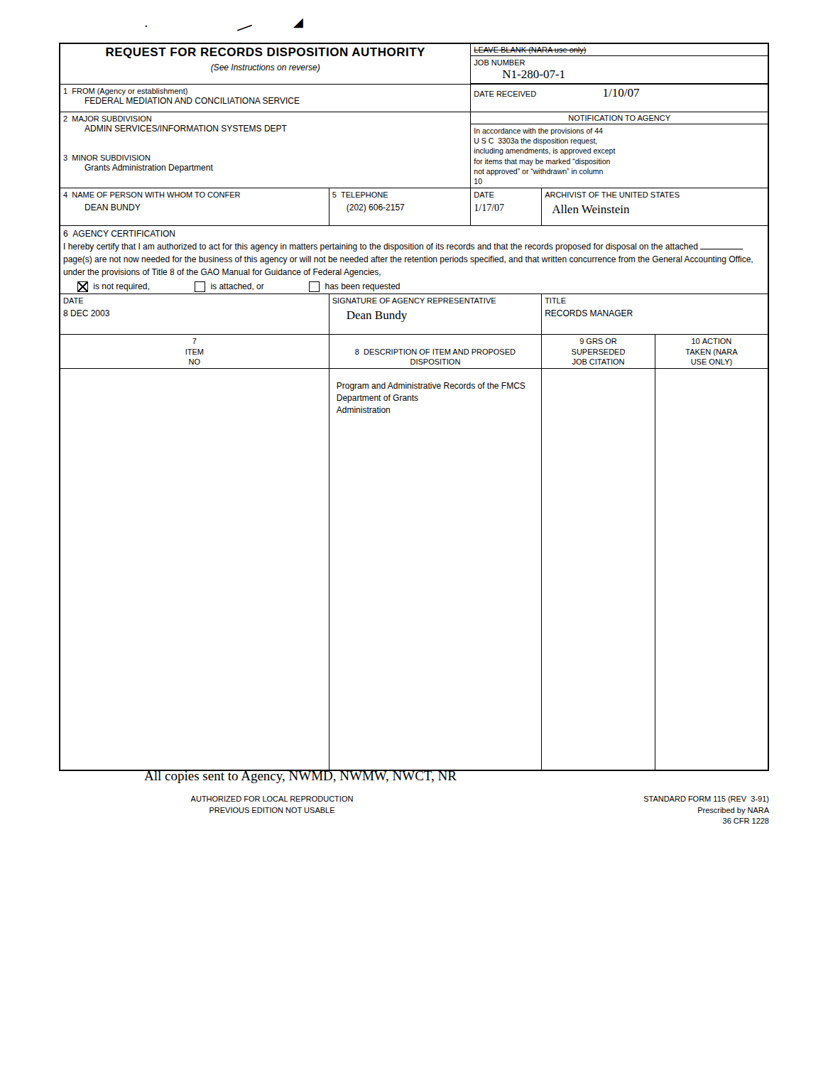. — ◢
| REQUEST FOR RECORDS DISPOSITION AUTHORITY (See Instructions on reverse) | / LEAVE BLANK (NARA use only) / / JOB NUMBER N1-280-07-1 / |
| 1 FROM (Agency or establishment) FEDERAL MEDIATION AND CONCILIATIONA SERVICE | DATE RECEIVED 1/10/07 |
| 2 MAJOR SUBDIVISION ADMIN SERVICES/INFORMATION SYSTEMS DEPT | NOTIFICATION TO AGENCY In accordance with the provisions of 44 U S C 3303a the disposition request, including amendments, is approved except for items that may be marked “disposition not approved” or “withdrawn” in column 10 |
| 3 MINOR SUBDIVISION Grants Administration Department |
| 4 NAME OF PERSON WITH WHOM TO CONFER | 5 TELEPHONE | DATE | ARCHIVIST OF THE UNITED STATES |
| DEAN BUNDY | (202) 606-2157 | 1/17/07 | Allen Weinstein |
| 6 AGENCY CERTIFICATION I hereby certify that I am authorized to act for this agency in matters pertaining to the disposition of its records and that the records proposed for disposal on the attached page(s) are not now needed for the business of this agency or will not be needed after the retention periods specified, and that written concurrence from the General Accounting Office, under the provisions of Title 8 of the GAO Manual for Guidance of Federal Agencies, |
| is not required, is attached, or has been requested |
| DATE | SIGNATURE OF AGENCY REPRESENTATIVE | TITLE |
| 8 DEC 2003 | Dean Bundy | RECORDS MANAGER |
| 7 ITEM NO | 8 DESCRIPTION OF ITEM AND PROPOSED DISPOSITION | 9 GRS OR SUPERSEDED JOB CITATION | 10 ACTION TAKEN (NARA USE ONLY) |
| | Program and Administrative Records of the FMCS Department of Grants Administration | | |
All copies sent to Agency, NWMD, NWMW, NWCT, NR
AUTHORIZED FOR LOCAL REPRODUCTION
PREVIOUS EDITION NOT USABLE
STANDARD FORM 115 (REV 3-91)
Prescribed by NARA
36 CFR 1228